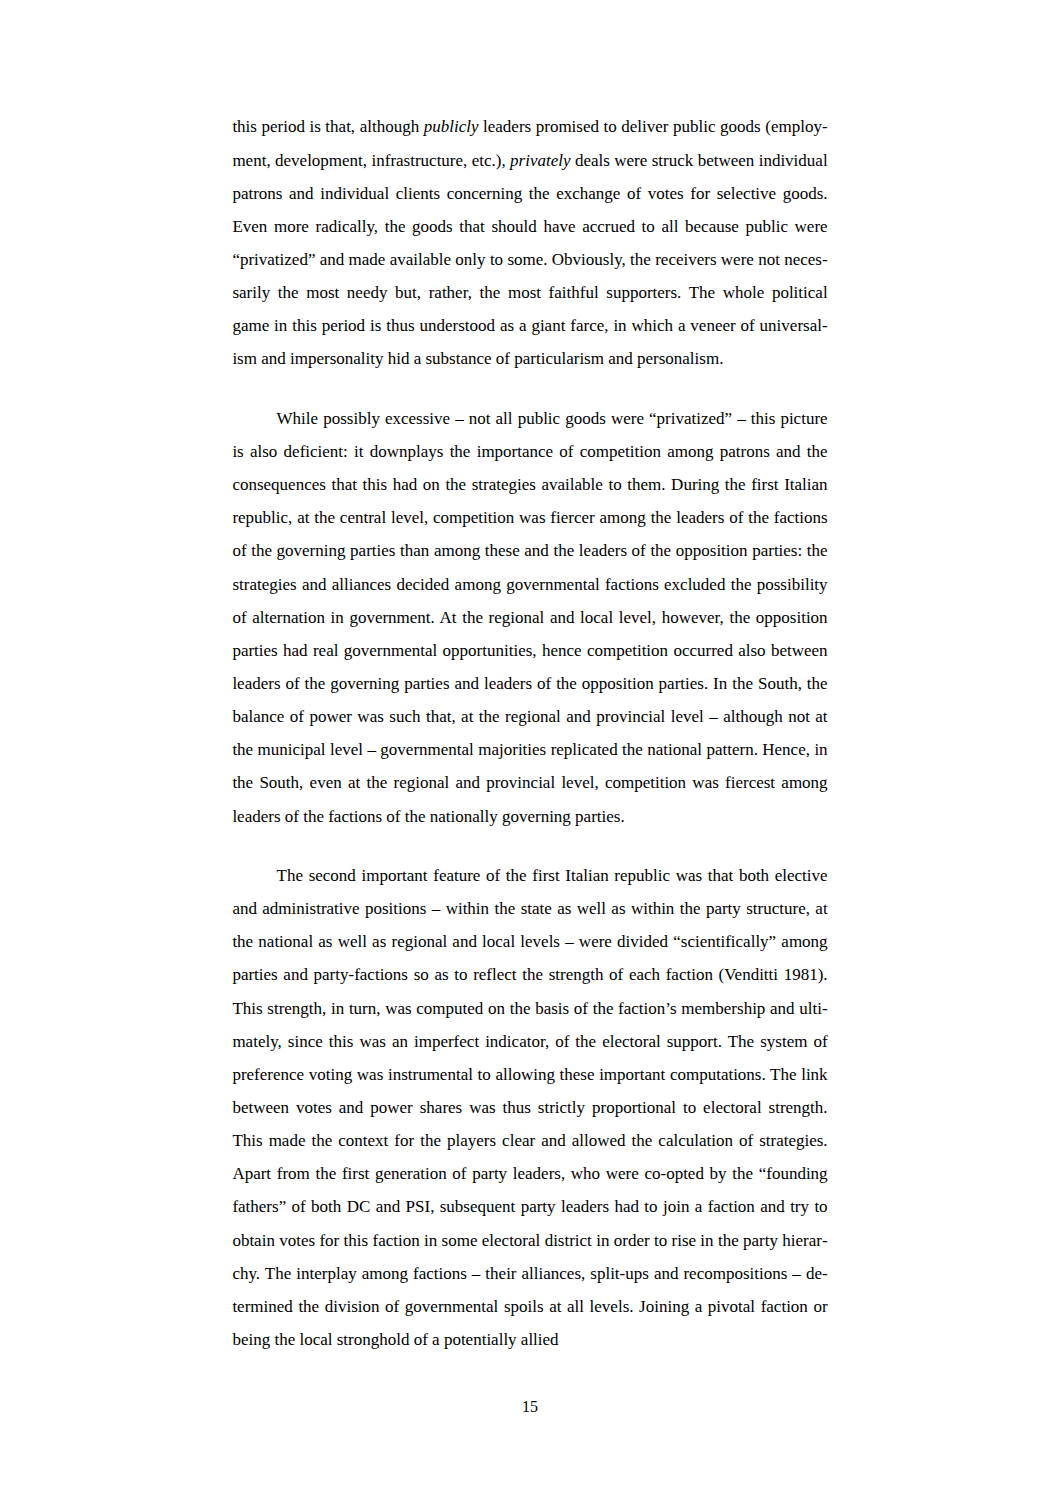this period is that, although publicly leaders promised to deliver public goods (employment, development, infrastructure, etc.), privately deals were struck between individual patrons and individual clients concerning the exchange of votes for selective goods. Even more radically, the goods that should have accrued to all because public were “privatized” and made available only to some. Obviously, the receivers were not necessarily the most needy but, rather, the most faithful supporters. The whole political game in this period is thus understood as a giant farce, in which a veneer of universalism and impersonality hid a substance of particularism and personalism.
While possibly excessive – not all public goods were “privatized” – this picture is also deficient: it downplays the importance of competition among patrons and the consequences that this had on the strategies available to them. During the first Italian republic, at the central level, competition was fiercer among the leaders of the factions of the governing parties than among these and the leaders of the opposition parties: the strategies and alliances decided among governmental factions excluded the possibility of alternation in government. At the regional and local level, however, the opposition parties had real governmental opportunities, hence competition occurred also between leaders of the governing parties and leaders of the opposition parties. In the South, the balance of power was such that, at the regional and provincial level – although not at the municipal level – governmental majorities replicated the national pattern. Hence, in the South, even at the regional and provincial level, competition was fiercest among leaders of the factions of the nationally governing parties.
The second important feature of the first Italian republic was that both elective and administrative positions – within the state as well as within the party structure, at the national as well as regional and local levels – were divided “scientifically” among parties and party-factions so as to reflect the strength of each faction (Venditti 1981). This strength, in turn, was computed on the basis of the faction’s membership and ultimately, since this was an imperfect indicator, of the electoral support. The system of preference voting was instrumental to allowing these important computations. The link between votes and power shares was thus strictly proportional to electoral strength. This made the context for the players clear and allowed the calculation of strategies. Apart from the first generation of party leaders, who were co-opted by the “founding fathers” of both DC and PSI, subsequent party leaders had to join a faction and try to obtain votes for this faction in some electoral district in order to rise in the party hierarchy. The interplay among factions – their alliances, split-ups and recompositions – determined the division of governmental spoils at all levels. Joining a pivotal faction or being the local stronghold of a potentially allied
15